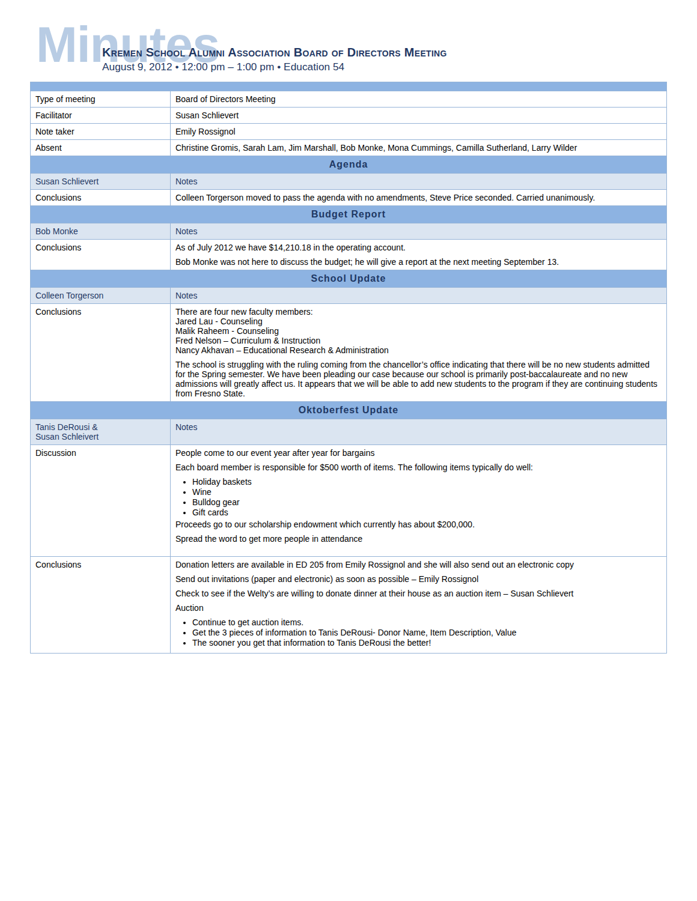Minutes
Kremen School Alumni Association Board of Directors Meeting
August 9, 2012 • 12:00 pm – 1:00 pm • Education 54
| Type of meeting | Board of Directors Meeting |
| Facilitator | Susan Schlievert |
| Note taker | Emily Rossignol |
| Absent | Christine Gromis, Sarah Lam, Jim Marshall, Bob Monke, Mona Cummings, Camilla Sutherland, Larry Wilder |
| Agenda |
| Susan Schlievert | Notes |
| Conclusions | Colleen Torgerson moved to pass the agenda with no amendments, Steve Price seconded. Carried unanimously. |
| Budget Report |
| Bob Monke | Notes |
| Conclusions | As of July 2012 we have $14,210.18 in the operating account. Bob Monke was not here to discuss the budget; he will give a report at the next meeting September 13. |
| School Update |
| Colleen Torgerson | Notes |
| Conclusions | There are four new faculty members: Jared Lau - Counseling Malik Raheem - Counseling Fred Nelson – Curriculum & Instruction Nancy Akhavan – Educational Research & Administration The school is struggling with the ruling coming from the chancellor’s office indicating that there will be no new students admitted for the Spring semester. We have been pleading our case because our school is primarily post-baccalaureate and no new admissions will greatly affect us. It appears that we will be able to add new students to the program if they are continuing students from Fresno State. |
| Oktoberfest Update |
| Tanis DeRousi & Susan Schleivert | Notes |
| Discussion | People come to our event year after year for bargains Each board member is responsible for $500 worth of items. The following items typically do well: Holiday baskets Wine Bulldog gear Gift cards Proceeds go to our scholarship endowment which currently has about $200,000. Spread the word to get more people in attendance |
| Conclusions | Donation letters are available in ED 205 from Emily Rossignol and she will also send out an electronic copy Send out invitations (paper and electronic) as soon as possible – Emily Rossignol Check to see if the Welty’s are willing to donate dinner at their house as an auction item – Susan Schlievert Auction Continue to get auction items. Get the 3 pieces of information to Tanis DeRousi- Donor Name, Item Description, Value The sooner you get that information to Tanis DeRousi the better! |